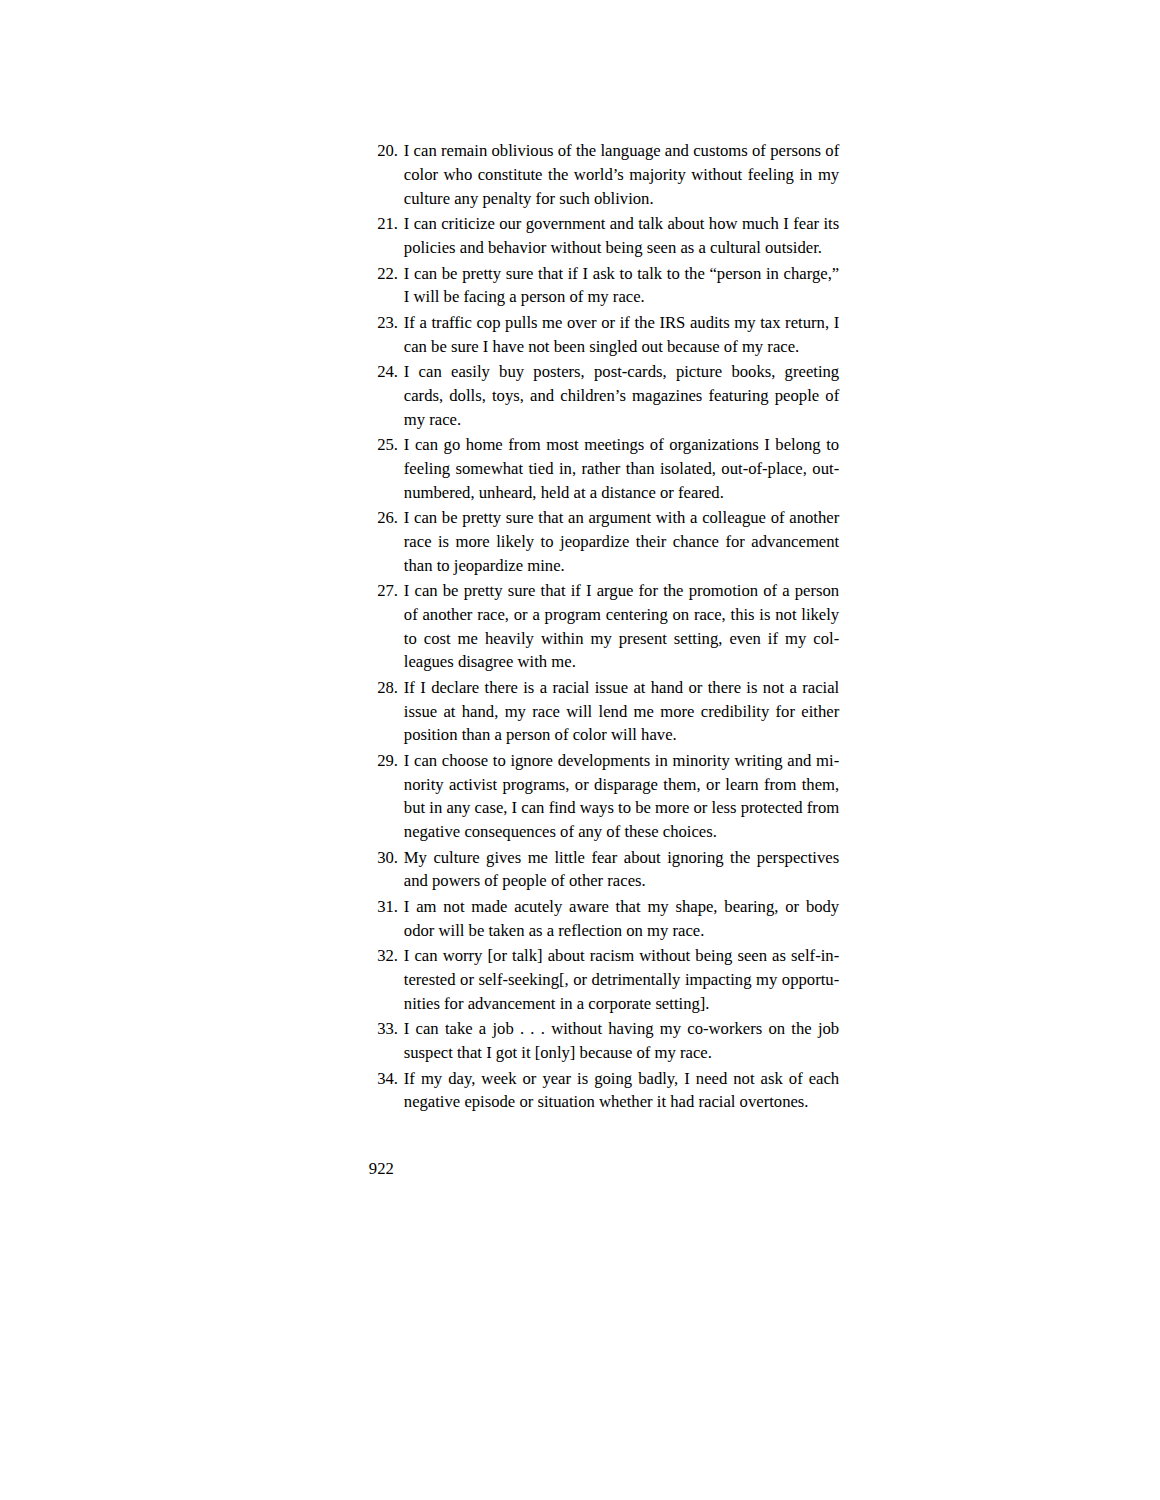20. I can remain oblivious of the language and customs of persons of color who constitute the world’s majority without feeling in my culture any penalty for such oblivion.
21. I can criticize our government and talk about how much I fear its policies and behavior without being seen as a cultural outsider.
22. I can be pretty sure that if I ask to talk to the “person in charge,” I will be facing a person of my race.
23. If a traffic cop pulls me over or if the IRS audits my tax return, I can be sure I have not been singled out because of my race.
24. I can easily buy posters, post-cards, picture books, greeting cards, dolls, toys, and children’s magazines featuring people of my race.
25. I can go home from most meetings of organizations I belong to feeling somewhat tied in, rather than isolated, out-of-place, outnumbered, unheard, held at a distance or feared.
26. I can be pretty sure that an argument with a colleague of another race is more likely to jeopardize their chance for advancement than to jeopardize mine.
27. I can be pretty sure that if I argue for the promotion of a person of another race, or a program centering on race, this is not likely to cost me heavily within my present setting, even if my colleagues disagree with me.
28. If I declare there is a racial issue at hand or there is not a racial issue at hand, my race will lend me more credibility for either position than a person of color will have.
29. I can choose to ignore developments in minority writing and minority activist programs, or disparage them, or learn from them, but in any case, I can find ways to be more or less protected from negative consequences of any of these choices.
30. My culture gives me little fear about ignoring the perspectives and powers of people of other races.
31. I am not made acutely aware that my shape, bearing, or body odor will be taken as a reflection on my race.
32. I can worry [or talk] about racism without being seen as self-interested or self-seeking[, or detrimentally impacting my opportunities for advancement in a corporate setting].
33. I can take a job . . . without having my co-workers on the job suspect that I got it [only] because of my race.
34. If my day, week or year is going badly, I need not ask of each negative episode or situation whether it had racial overtones.
922